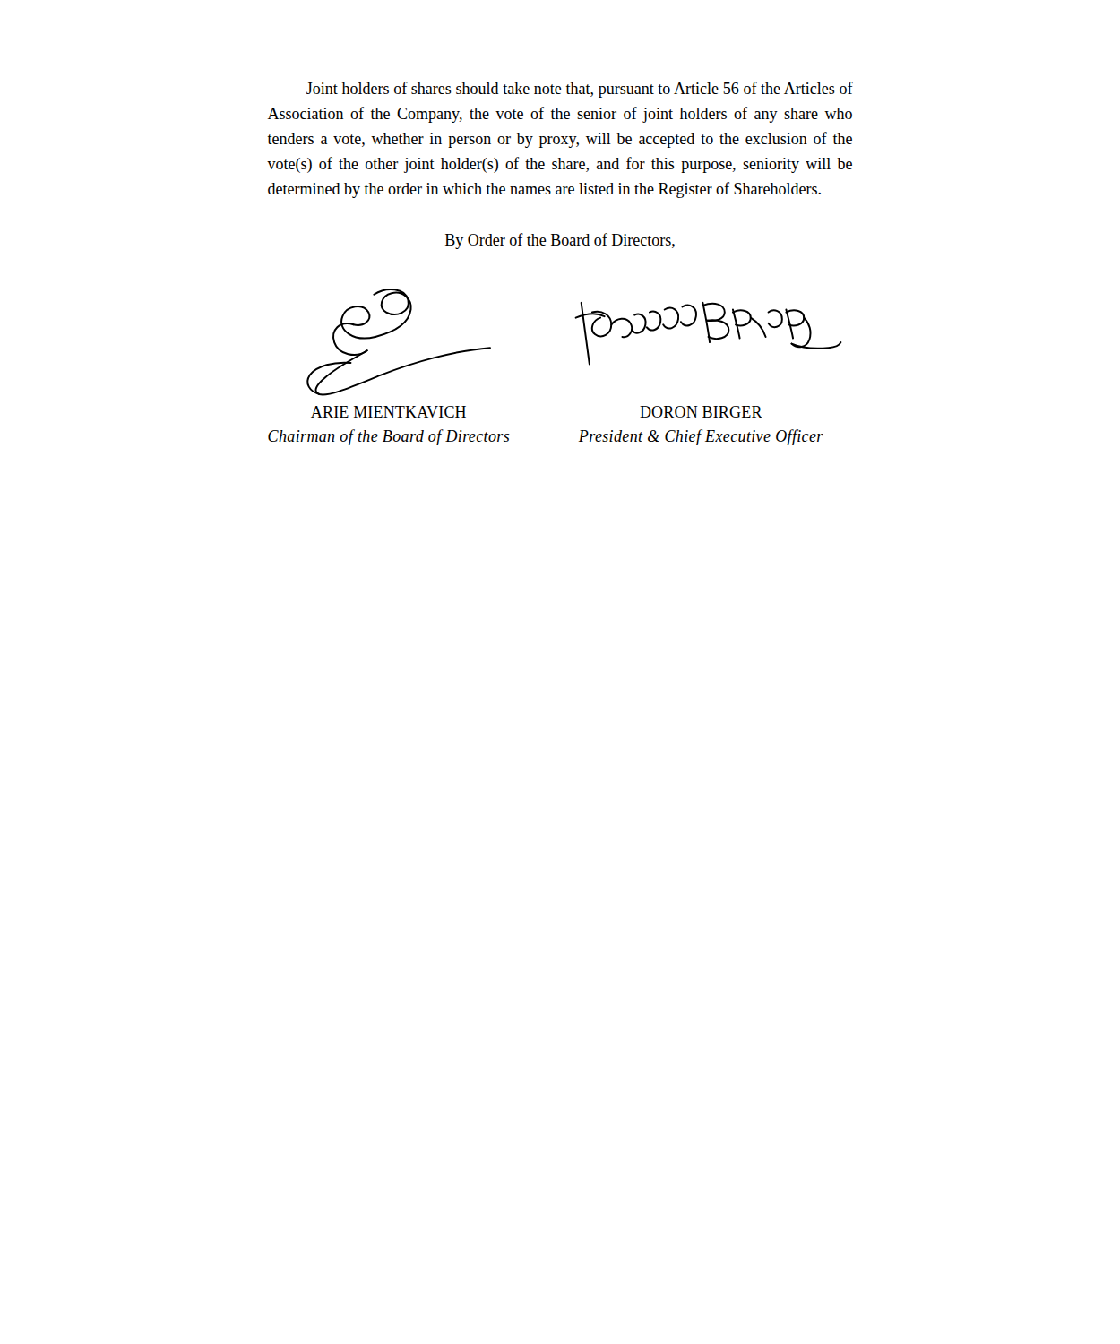Joint holders of shares should take note that, pursuant to Article 56 of the Articles of Association of the Company, the vote of the senior of joint holders of any share who tenders a vote, whether in person or by proxy, will be accepted to the exclusion of the vote(s) of the other joint holder(s) of the share, and for this purpose, seniority will be determined by the order in which the names are listed in the Register of Shareholders.
By Order of the Board of Directors,
| ARIE MIENTKAVICH Chairman of the Board of Directors | DORON BIRGER President & Chief Executive Officer |